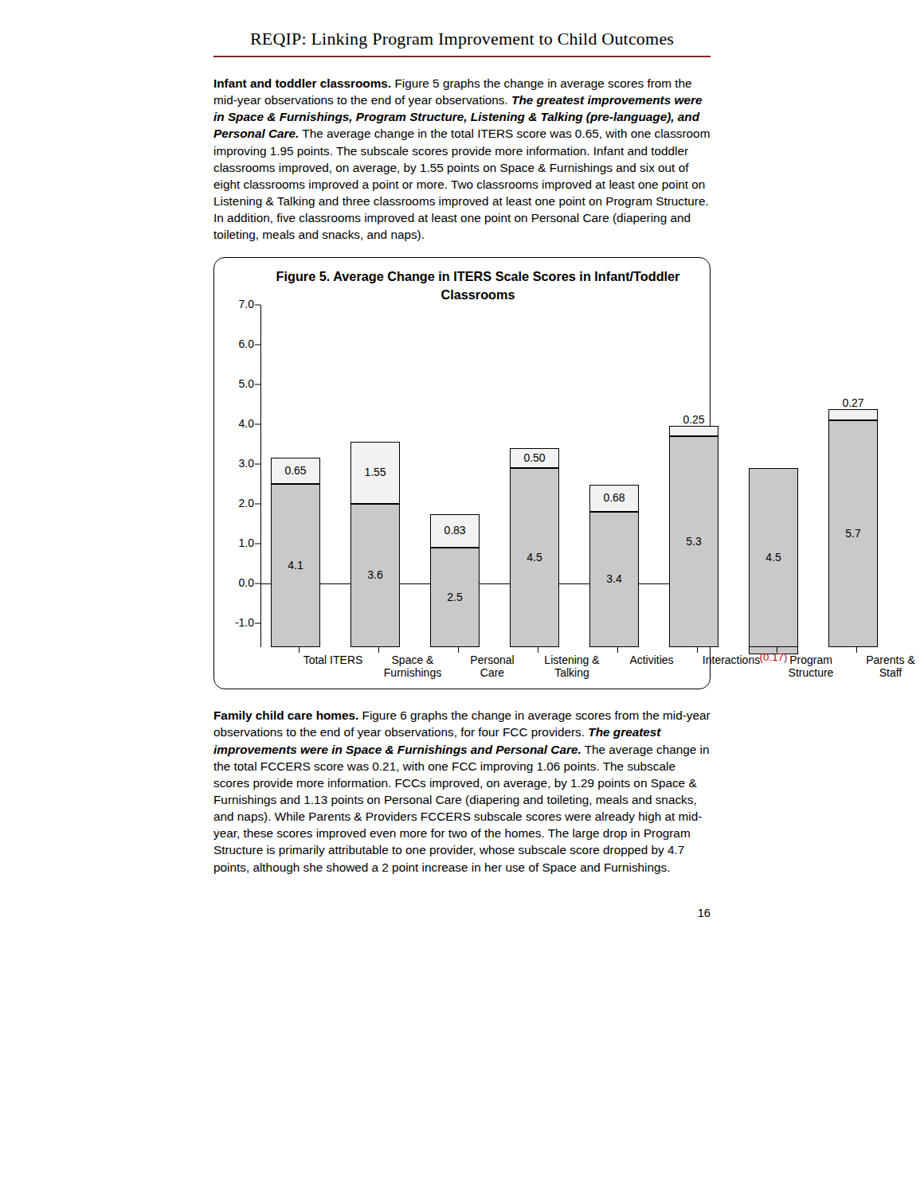REQIP: Linking Program Improvement to Child Outcomes
Infant and toddler classrooms. Figure 5 graphs the change in average scores from the mid-year observations to the end of year observations. The greatest improvements were in Space & Furnishings, Program Structure, Listening & Talking (pre-language), and Personal Care. The average change in the total ITERS score was 0.65, with one classroom improving 1.95 points. The subscale scores provide more information. Infant and toddler classrooms improved, on average, by 1.55 points on Space & Furnishings and six out of eight classrooms improved a point or more. Two classrooms improved at least one point on Listening & Talking and three classrooms improved at least one point on Program Structure. In addition, five classrooms improved at least one point on Personal Care (diapering and toileting, meals and snacks, and naps).
Figure 5. Average Change in ITERS Scale Scores in Infant/Toddler Classrooms
7.0
6.0
5.0
4.0
3.0
2.0
1.0
0.0
-1.0
4.1
0.65
3.6
1.55
2.5
0.83
4.5
0.50
3.4
0.68
5.3
0.25
4.5
(0.17)
5.7
0.27
Total ITERS
Space &
Furnishings
Personal
Care
Listening &
Talking
Activities
Interactions
Program
Structure
Parents &
Staff
Family child care homes. Figure 6 graphs the change in average scores from the mid-year observations to the end of year observations, for four FCC providers. The greatest improvements were in Space & Furnishings and Personal Care. The average change in the total FCCERS score was 0.21, with one FCC improving 1.06 points. The subscale scores provide more information. FCCs improved, on average, by 1.29 points on Space & Furnishings and 1.13 points on Personal Care (diapering and toileting, meals and snacks, and naps). While Parents & Providers FCCERS subscale scores were already high at mid-year, these scores improved even more for two of the homes. The large drop in Program Structure is primarily attributable to one provider, whose subscale score dropped by 4.7 points, although she showed a 2 point increase in her use of Space and Furnishings.
16